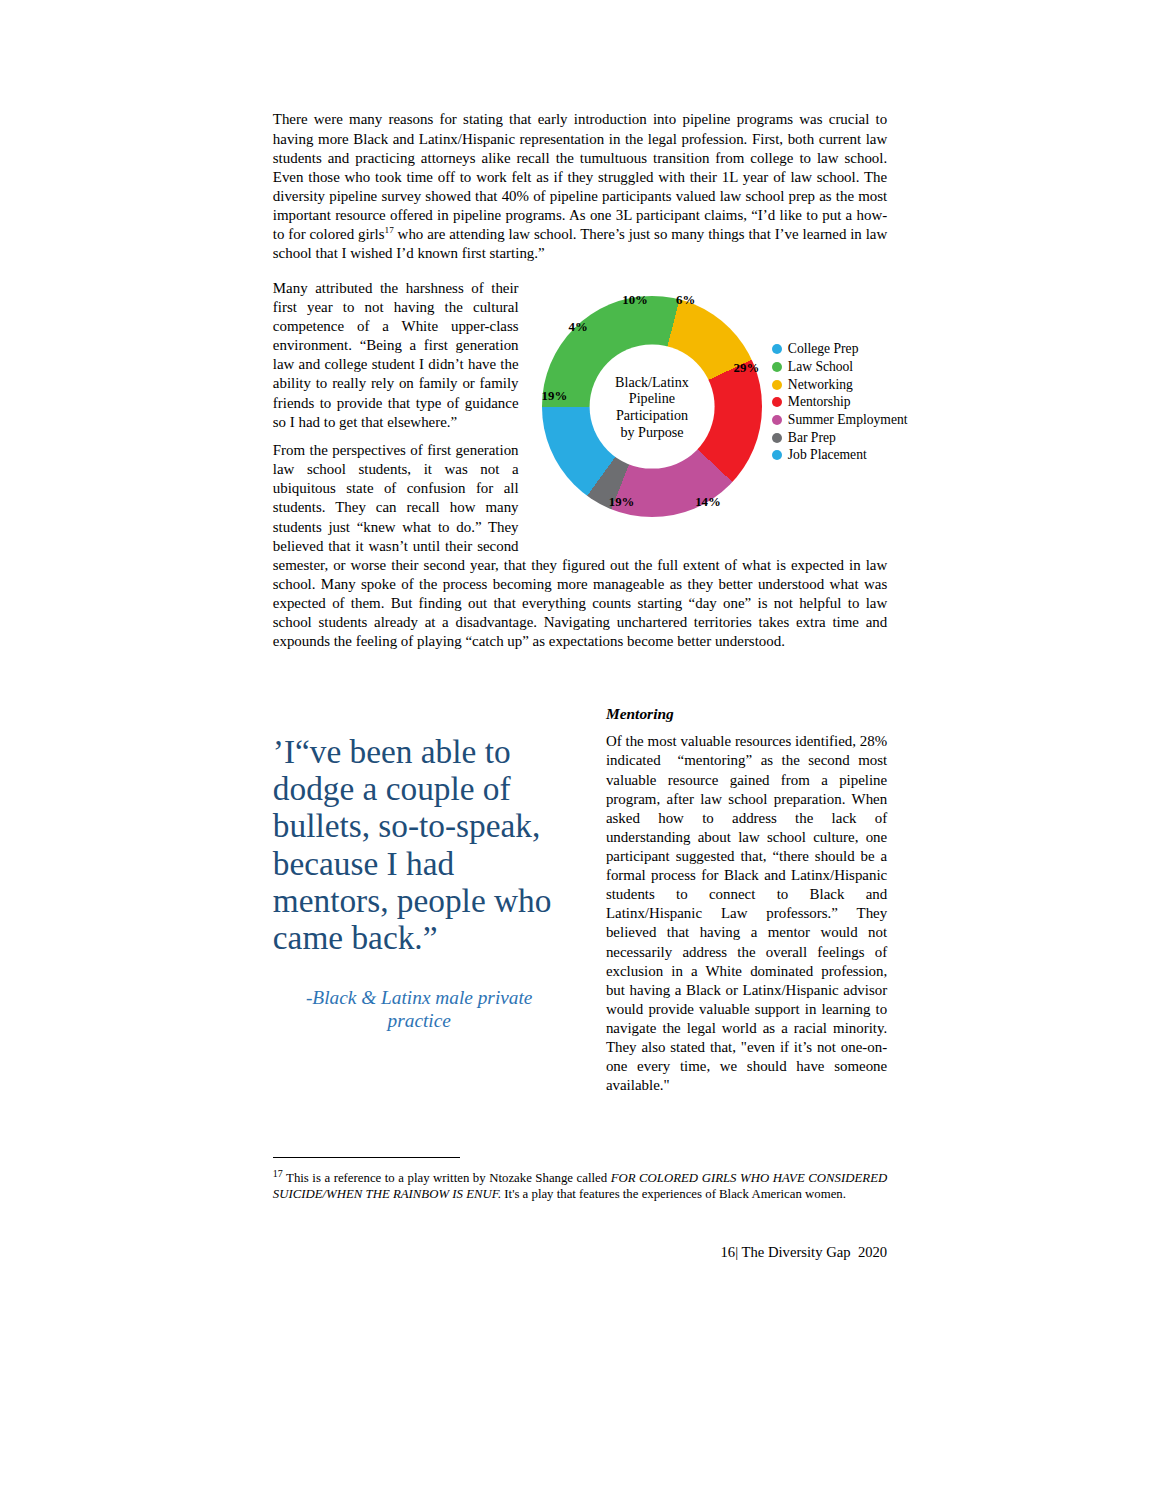There were many reasons for stating that early introduction into pipeline programs was crucial to having more Black and Latinx/Hispanic representation in the legal profession. First, both current law students and practicing attorneys alike recall the tumultuous transition from college to law school. Even those who took time off to work felt as if they struggled with their 1L year of law school. The diversity pipeline survey showed that 40% of pipeline participants valued law school prep as the most important resource offered in pipeline programs. As one 3L participant claims, “I’d like to put a how-to for colored girls17 who are attending law school. There’s just so many things that I’ve learned in law school that I wished I’d known first starting.”
Black/Latinx
Pipeline Participation
by Purpose
6% 29% 14% 19% 19% 4% 10%
College Prep
Law School
Networking
Mentorship
Summer Employment
Bar Prep
Job Placement
Many attributed the harshness of their first year to not having the cultural competence of a White upper-class environment. “Being a first generation law and college student I didn’t have the ability to really rely on family or family friends to provide that type of guidance so I had to get that elsewhere.”
From the perspectives of first generation law school students, it was not a ubiquitous state of confusion for all students. They can recall how many students just “knew what to do.” They believed that it wasn’t until their second semester, or worse their second year, that they figured out the full extent of what is expected in law school. Many spoke of the process becoming more manageable as they better understood what was expected of them. But finding out that everything counts starting “day one” is not helpful to law school students already at a disadvantage. Navigating unchartered territories takes extra time and expounds the feeling of playing “catch up” as expectations become better understood.
’I“ve been able to dodge a couple of bullets, so-to-speak, because I had mentors, people who came back.”
-Black & Latinx male private practice
Mentoring
Of the most valuable resources identified, 28% indicated “mentoring” as the second most valuable resource gained from a pipeline program, after law school preparation. When asked how to address the lack of understanding about law school culture, one participant suggested that, “there should be a formal process for Black and Latinx/Hispanic students to connect to Black and Latinx/Hispanic Law professors.” They believed that having a mentor would not necessarily address the overall feelings of exclusion in a White dominated profession, but having a Black or Latinx/Hispanic advisor would provide valuable support in learning to navigate the legal world as a racial minority. They also stated that, "even if it’s not one-on-one every time, we should have someone available."
17 This is a reference to a play written by Ntozake Shange called FOR COLORED GIRLS WHO HAVE CONSIDERED SUICIDE/WHEN THE RAINBOW IS ENUF. It's a play that features the experiences of Black American women.
16| The Diversity Gap 2020